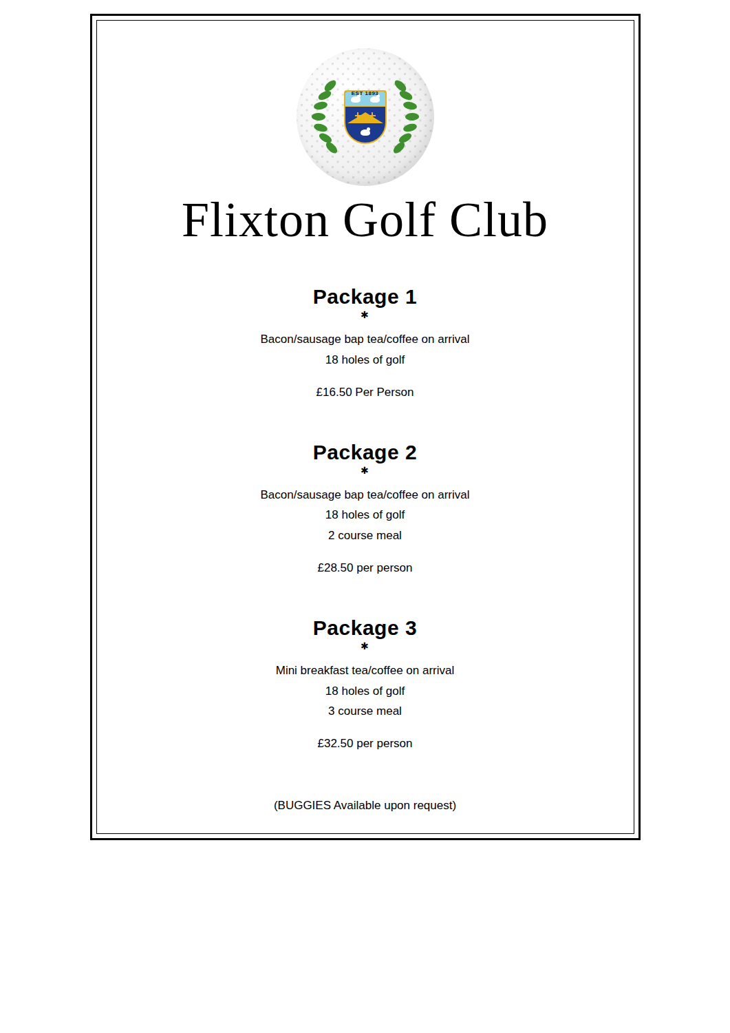EST 1893
Flixton Golf Club
Package 1
✱
Bacon/sausage bap tea/coffee on arrival
18 holes of golf
£16.50 Per Person
Package 2
✱
Bacon/sausage bap tea/coffee on arrival
18 holes of golf
2 course meal
£28.50 per person
Package 3
✱
Mini breakfast tea/coffee on arrival
18 holes of golf
3 course meal
£32.50 per person
(BUGGIES Available upon request)